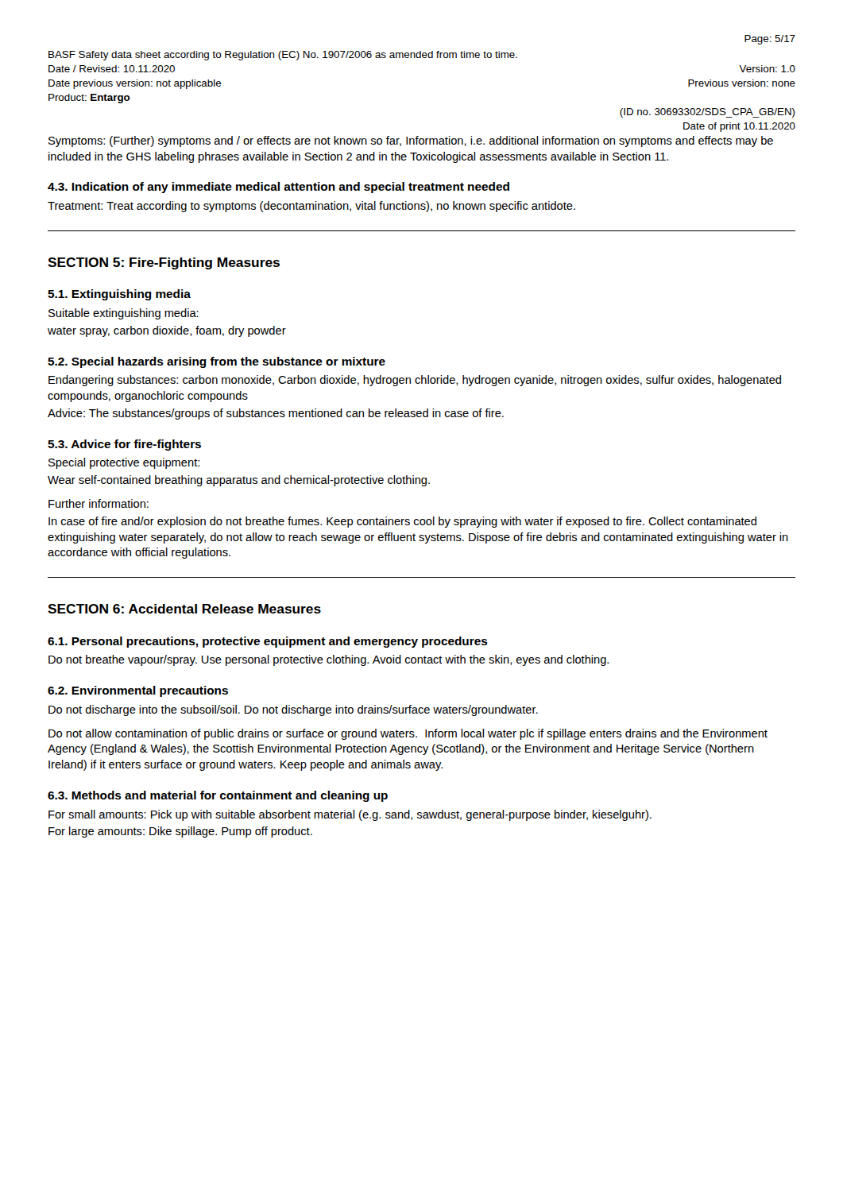Page: 5/17
BASF Safety data sheet according to Regulation (EC) No. 1907/2006 as amended from time to time.
Date / Revised: 10.11.2020 Version: 1.0
Date previous version: not applicable Previous version: none
Product: Entargo
(ID no. 30693302/SDS_CPA_GB/EN)
Date of print 10.11.2020
Symptoms: (Further) symptoms and / or effects are not known so far, Information, i.e. additional information on symptoms and effects may be included in the GHS labeling phrases available in Section 2 and in the Toxicological assessments available in Section 11.
4.3. Indication of any immediate medical attention and special treatment needed
Treatment: Treat according to symptoms (decontamination, vital functions), no known specific antidote.
SECTION 5: Fire-Fighting Measures
5.1. Extinguishing media
Suitable extinguishing media:
water spray, carbon dioxide, foam, dry powder
5.2. Special hazards arising from the substance or mixture
Endangering substances: carbon monoxide, Carbon dioxide, hydrogen chloride, hydrogen cyanide, nitrogen oxides, sulfur oxides, halogenated compounds, organochloric compounds
Advice: The substances/groups of substances mentioned can be released in case of fire.
5.3. Advice for fire-fighters
Special protective equipment:
Wear self-contained breathing apparatus and chemical-protective clothing.
Further information:
In case of fire and/or explosion do not breathe fumes. Keep containers cool by spraying with water if exposed to fire. Collect contaminated extinguishing water separately, do not allow to reach sewage or effluent systems. Dispose of fire debris and contaminated extinguishing water in accordance with official regulations.
SECTION 6: Accidental Release Measures
6.1. Personal precautions, protective equipment and emergency procedures
Do not breathe vapour/spray. Use personal protective clothing. Avoid contact with the skin, eyes and clothing.
6.2. Environmental precautions
Do not discharge into the subsoil/soil. Do not discharge into drains/surface waters/groundwater.
Do not allow contamination of public drains or surface or ground waters. Inform local water plc if spillage enters drains and the Environment Agency (England & Wales), the Scottish Environmental Protection Agency (Scotland), or the Environment and Heritage Service (Northern Ireland) if it enters surface or ground waters. Keep people and animals away.
6.3. Methods and material for containment and cleaning up
For small amounts: Pick up with suitable absorbent material (e.g. sand, sawdust, general-purpose binder, kieselguhr).
For large amounts: Dike spillage. Pump off product.